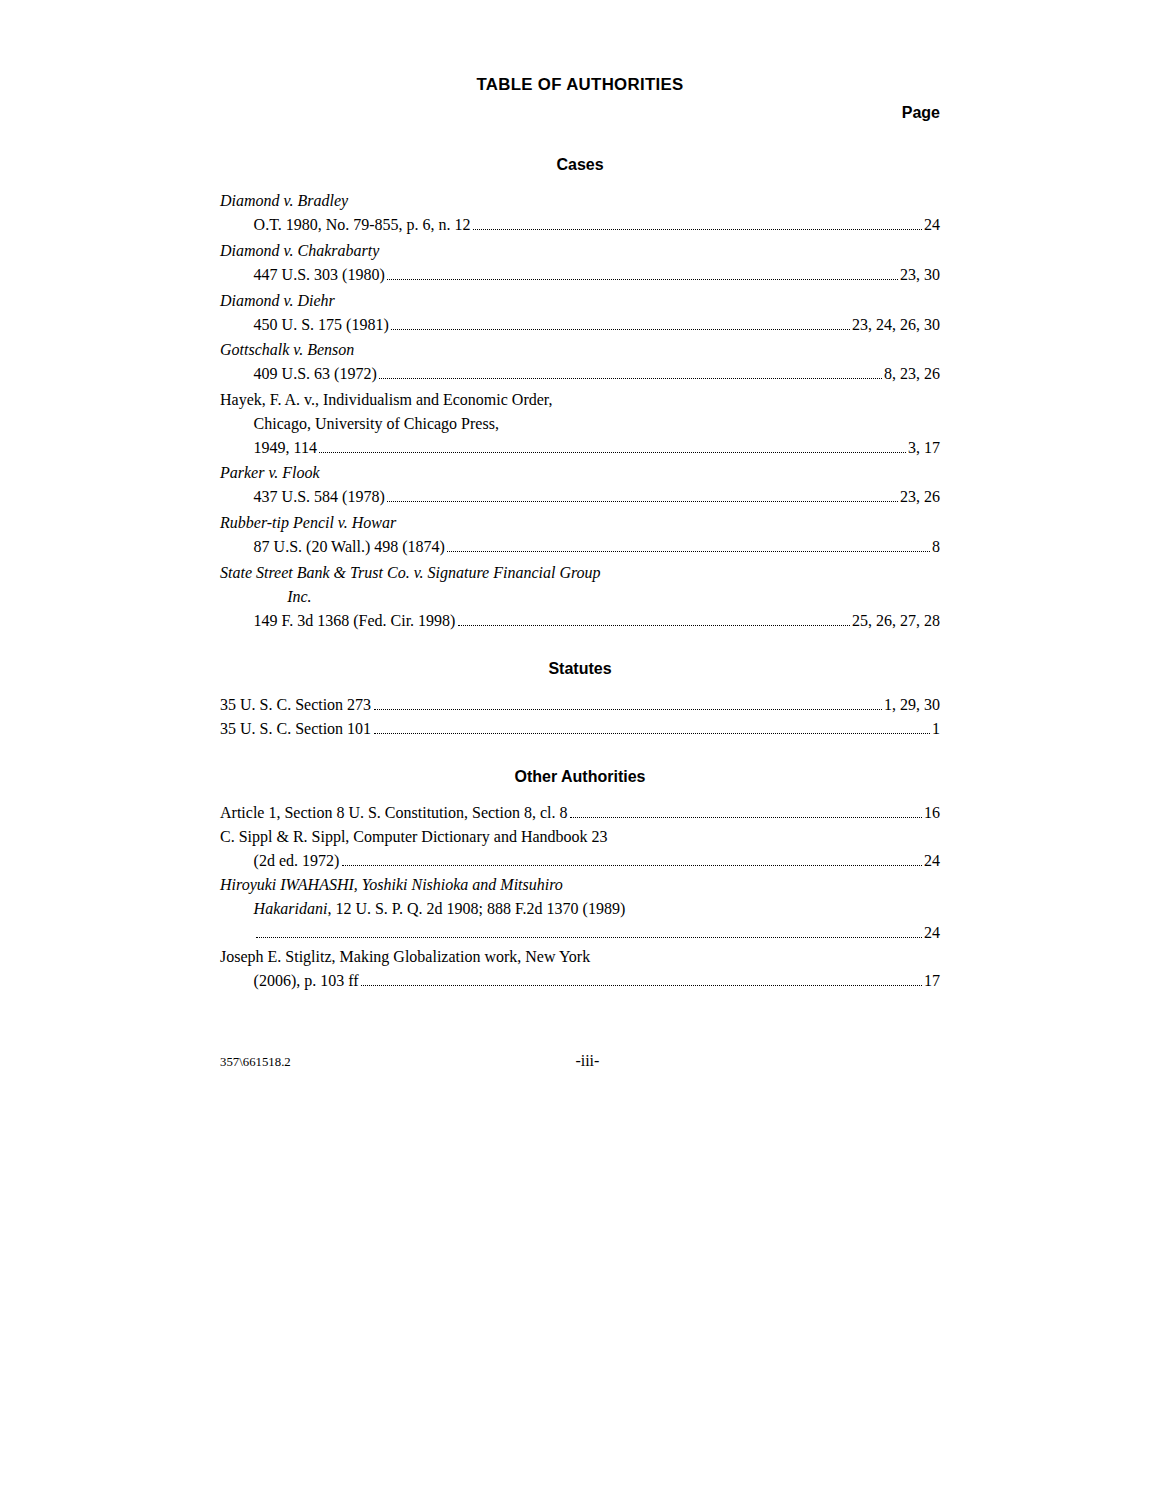TABLE OF AUTHORITIES
Page
Cases
Diamond v. Bradley
O.T. 1980, No. 79-855, p. 6, n. 12 24
Diamond v. Chakrabarty
447 U.S. 303 (1980) 23, 30
Diamond v. Diehr
450 U. S. 175 (1981) 23, 24, 26, 30
Gottschalk v. Benson
409 U.S. 63 (1972) 8, 23, 26
Hayek, F. A. v., Individualism and Economic Order,
Chicago, University of Chicago Press,
1949, 114 3, 17
Parker v. Flook
437 U.S. 584 (1978) 23, 26
Rubber-tip Pencil v. Howar
87 U.S. (20 Wall.) 498 (1874) 8
State Street Bank & Trust Co. v. Signature Financial GroupInc.
149 F. 3d 1368 (Fed. Cir. 1998) 25, 26, 27, 28
Statutes
35 U. S. C. Section 273 1, 29, 30
35 U. S. C. Section 101 1
Other Authorities
Article 1, Section 8 U. S. Constitution, Section 8, cl. 8 16
C. Sippl & R. Sippl, Computer Dictionary and Handbook 23
(2d ed. 1972) 24
Hiroyuki IWAHASHI, Yoshiki Nishioka and Mitsuhiro
Hakaridani, 12 U. S. P. Q. 2d 1908; 888 F.2d 1370 (1989)
24
Joseph E. Stiglitz, Making Globalization work, New York
(2006), p. 103 ff 17
357\661518.2 -iii-